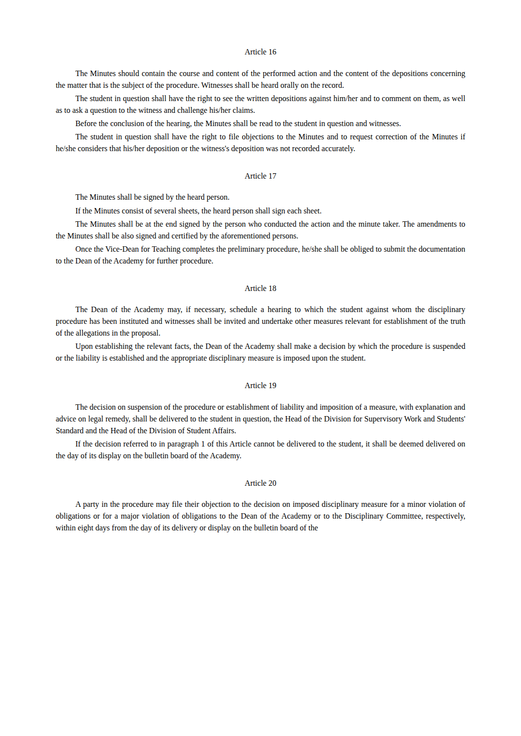Article 16
The Minutes should contain the course and content of the performed action and the content of the depositions concerning the matter that is the subject of the procedure. Witnesses shall be heard orally on the record.
The student in question shall have the right to see the written depositions against him/her and to comment on them, as well as to ask a question to the witness and challenge his/her claims.
Before the conclusion of the hearing, the Minutes shall be read to the student in question and witnesses.
The student in question shall have the right to file objections to the Minutes and to request correction of the Minutes if he/she considers that his/her deposition or the witness's deposition was not recorded accurately.
Article 17
The Minutes shall be signed by the heard person.
If the Minutes consist of several sheets, the heard person shall sign each sheet.
The Minutes shall be at the end signed by the person who conducted the action and the minute taker. The amendments to the Minutes shall be also signed and certified by the aforementioned persons.
Once the Vice-Dean for Teaching completes the preliminary procedure, he/she shall be obliged to submit the documentation to the Dean of the Academy for further procedure.
Article 18
The Dean of the Academy may, if necessary, schedule a hearing to which the student against whom the disciplinary procedure has been instituted and witnesses shall be invited and undertake other measures relevant for establishment of the truth of the allegations in the proposal.
Upon establishing the relevant facts, the Dean of the Academy shall make a decision by which the procedure is suspended or the liability is established and the appropriate disciplinary measure is imposed upon the student.
Article 19
The decision on suspension of the procedure or establishment of liability and imposition of a measure, with explanation and advice on legal remedy, shall be delivered to the student in question, the Head of the Division for Supervisory Work and Students' Standard and the Head of the Division of Student Affairs.
If the decision referred to in paragraph 1 of this Article cannot be delivered to the student, it shall be deemed delivered on the day of its display on the bulletin board of the Academy.
Article 20
A party in the procedure may file their objection to the decision on imposed disciplinary measure for a minor violation of obligations or for a major violation of obligations to the Dean of the Academy or to the Disciplinary Committee, respectively, within eight days from the day of its delivery or display on the bulletin board of the